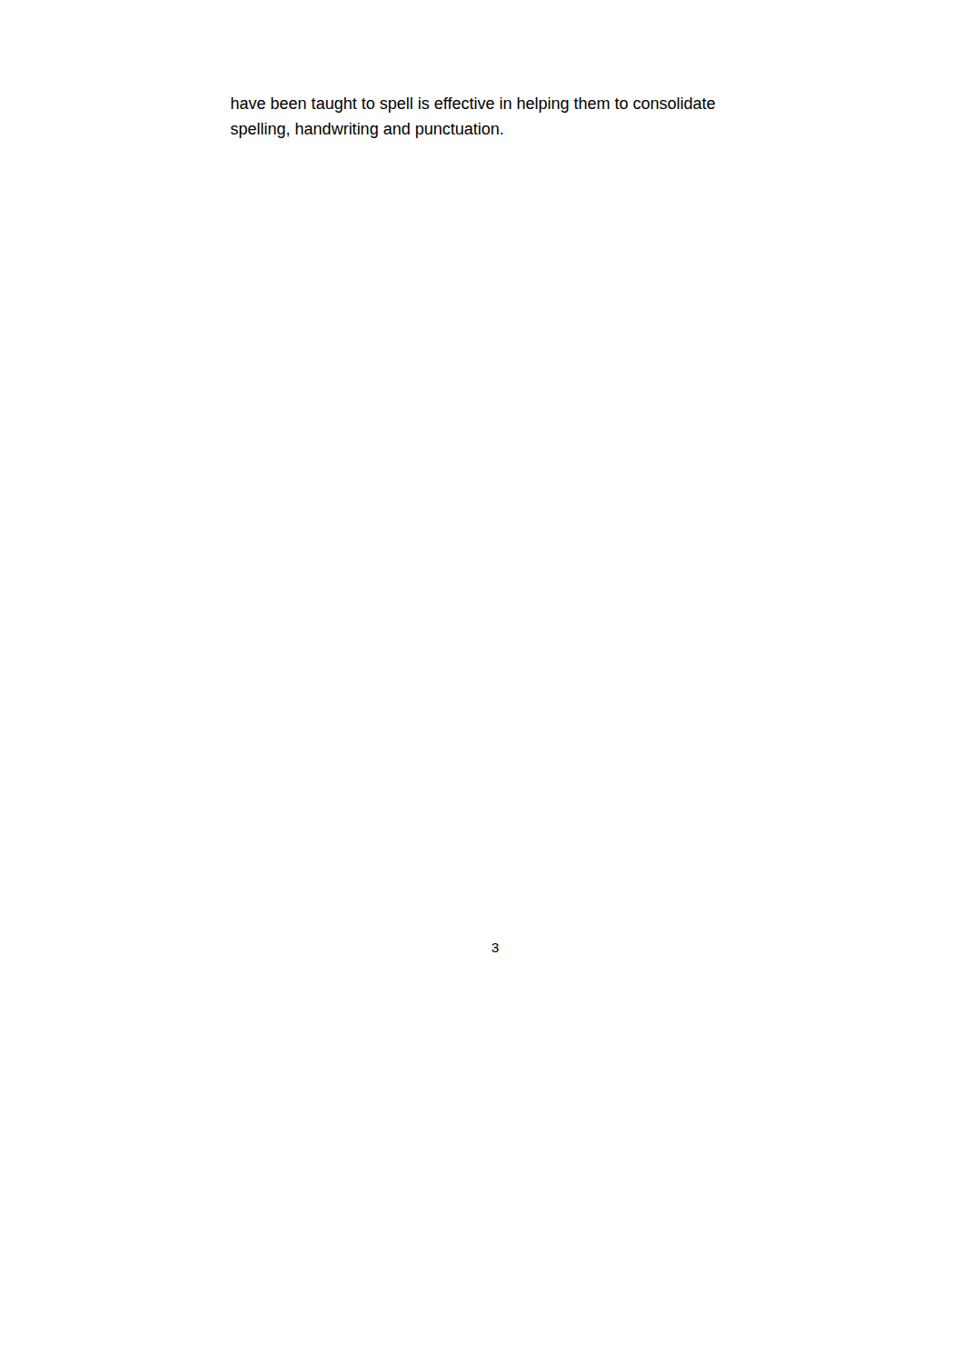have been taught to spell is effective in helping them to consolidate spelling, handwriting and punctuation.
3